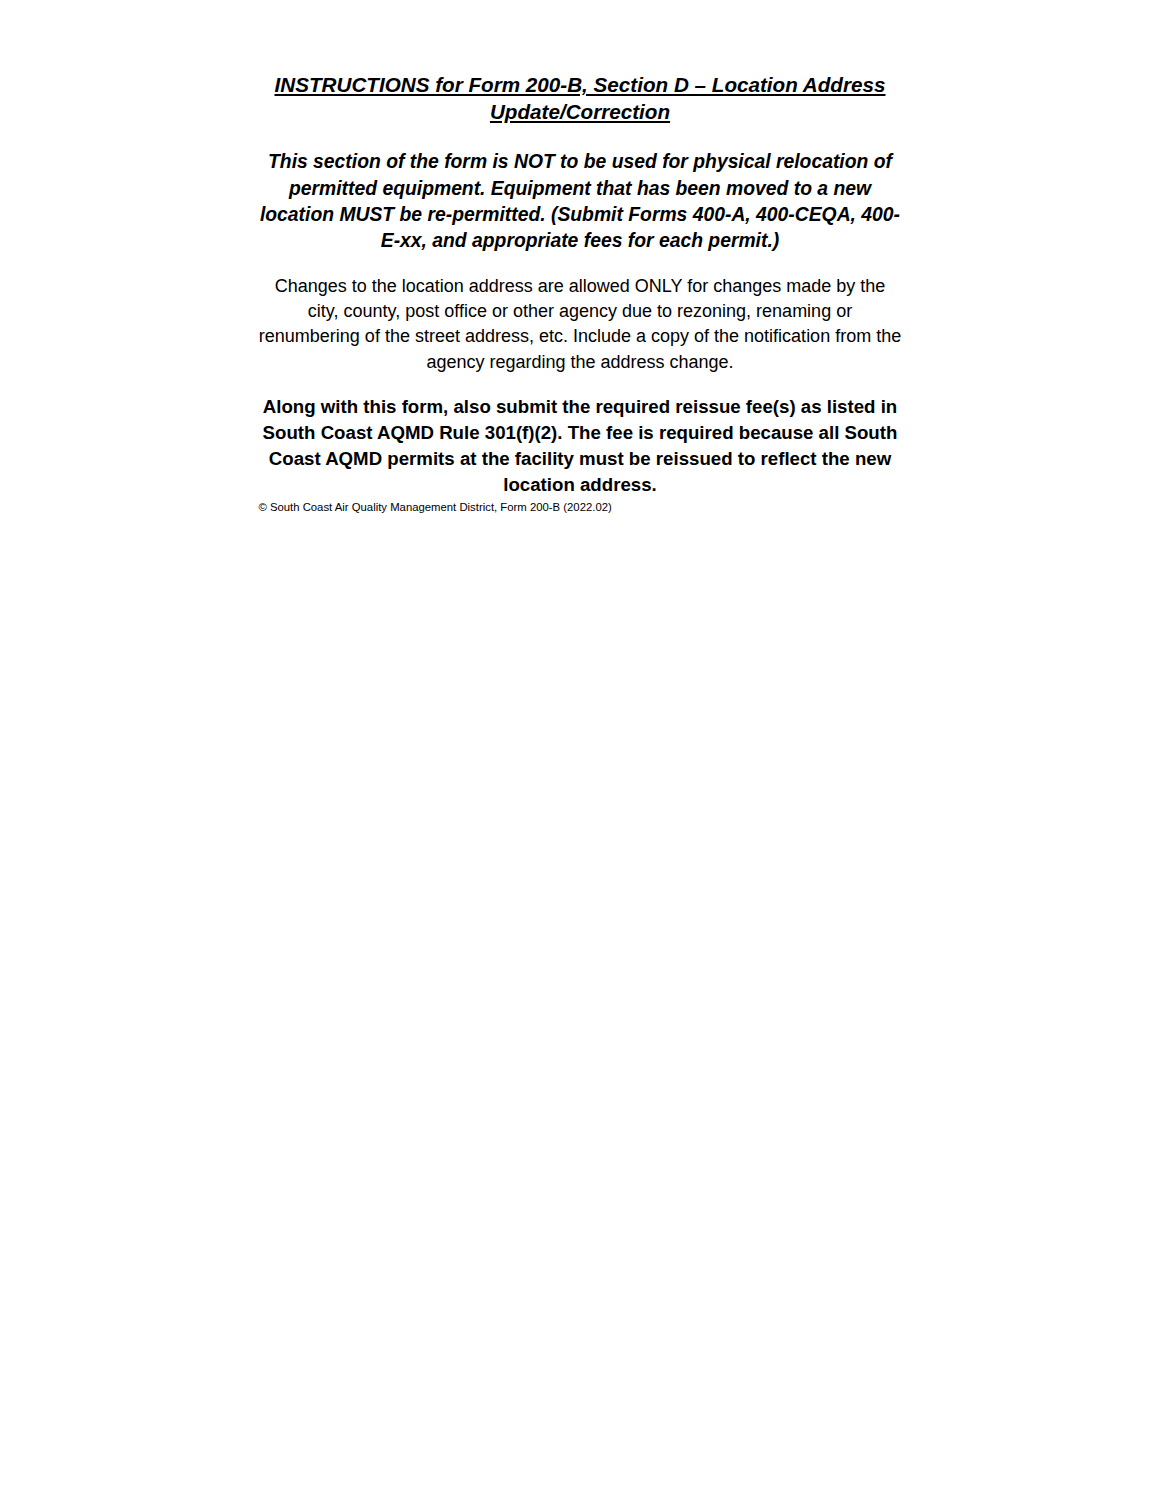INSTRUCTIONS for Form 200-B, Section D – Location Address Update/Correction
This section of the form is NOT to be used for physical relocation of permitted equipment. Equipment that has been moved to a new location MUST be re-permitted. (Submit Forms 400-A, 400-CEQA, 400-E-xx, and appropriate fees for each permit.)
Changes to the location address are allowed ONLY for changes made by the city, county, post office or other agency due to rezoning, renaming or renumbering of the street address, etc. Include a copy of the notification from the agency regarding the address change.
Along with this form, also submit the required reissue fee(s) as listed in South Coast AQMD Rule 301(f)(2). The fee is required because all South Coast AQMD permits at the facility must be reissued to reflect the new location address.
© South Coast Air Quality Management District, Form 200-B (2022.02)